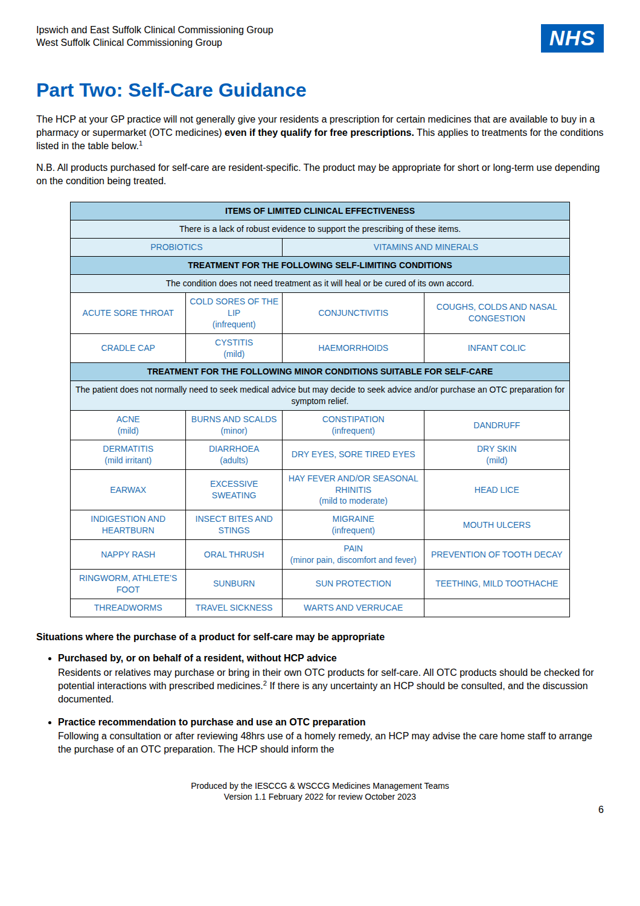Ipswich and East Suffolk Clinical Commissioning Group
West Suffolk Clinical Commissioning Group
NHS
Part Two: Self-Care Guidance
The HCP at your GP practice will not generally give your residents a prescription for certain medicines that are available to buy in a pharmacy or supermarket (OTC medicines) even if they qualify for free prescriptions. This applies to treatments for the conditions listed in the table below.1
N.B. All products purchased for self-care are resident-specific. The product may be appropriate for short or long-term use depending on the condition being treated.
| ITEMS OF LIMITED CLINICAL EFFECTIVENESS |
| There is a lack of robust evidence to support the prescribing of these items. |
| PROBIOTICS | VITAMINS AND MINERALS |
| TREATMENT FOR THE FOLLOWING SELF-LIMITING CONDITIONS |
| The condition does not need treatment as it will heal or be cured of its own accord. |
| ACUTE SORE THROAT | COLD SORES OF THE LIP (infrequent) | CONJUNCTIVITIS | COUGHS, COLDS and NASAL CONGESTION |
| CRADLE CAP | CYSTITIS (mild) | HAEMORRHOIDS | INFANT COLIC |
| TREATMENT FOR THE FOLLOWING MINOR CONDITIONS SUITABLE FOR SELF-CARE |
| The patient does not normally need to seek medical advice but may decide to seek advice and/or purchase an OTC preparation for symptom relief. |
| ACNE (mild) | BURNS and SCALDS (minor) | CONSTIPATION (infrequent) | DANDRUFF |
| DERMATITIS (mild irritant) | DIARRHOEA (adults) | DRY EYES, SORE TIRED EYES | DRY SKIN (mild) |
| EARWAX | EXCESSIVE SWEATING | HAY FEVER and/or SEASONAL RHINITIS (mild to moderate) | HEAD LICE |
| INDIGESTION and HEARTBURN | INSECT BITES and STINGS | MIGRAINE (infrequent) | MOUTH ULCERS |
| NAPPY RASH | ORAL THRUSH | PAIN (minor pain, discomfort and fever) | PREVENTION OF TOOTH DECAY |
| RINGWORM, ATHLETE’S FOOT | SUNBURN | SUN PROTECTION | TEETHING, MILD TOOTHACHE |
| THREADWORMS | TRAVEL SICKNESS | WARTS and VERRUCAE | |
Situations where the purchase of a product for self-care may be appropriate
Purchased by, or on behalf of a resident, without HCP advice Residents or relatives may purchase or bring in their own OTC products for self-care. All OTC products should be checked for potential interactions with prescribed medicines.2 If there is any uncertainty an HCP should be consulted, and the discussion documented.
Practice recommendation to purchase and use an OTC preparation Following a consultation or after reviewing 48hrs use of a homely remedy, an HCP may advise the care home staff to arrange the purchase of an OTC preparation. The HCP should inform the
Produced by the IESCCG & WSCCG Medicines Management Teams
Version 1.1 February 2022 for review October 2023
6